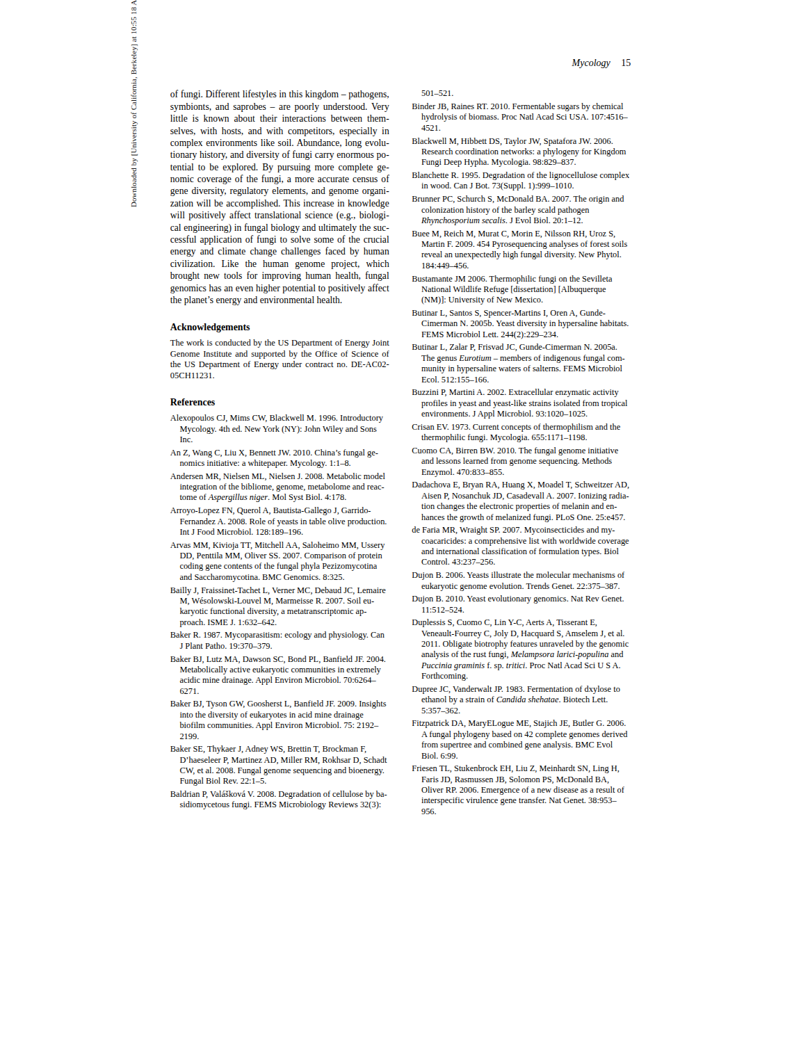Downloaded by [University of California, Berkeley] at 10:55 18 August 2011
Mycology 15
of fungi. Different lifestyles in this kingdom – pathogens, symbionts, and saprobes – are poorly understood. Very little is known about their interactions between themselves, with hosts, and with competitors, especially in complex environments like soil. Abundance, long evolutionary history, and diversity of fungi carry enormous potential to be explored. By pursuing more complete genomic coverage of the fungi, a more accurate census of gene diversity, regulatory elements, and genome organization will be accomplished. This increase in knowledge will positively affect translational science (e.g., biological engineering) in fungal biology and ultimately the successful application of fungi to solve some of the crucial energy and climate change challenges faced by human civilization. Like the human genome project, which brought new tools for improving human health, fungal genomics has an even higher potential to positively affect the planet’s energy and environmental health.
Acknowledgements
The work is conducted by the US Department of Energy Joint Genome Institute and supported by the Office of Science of the US Department of Energy under contract no. DE-AC02-05CH11231.
References
Alexopoulos CJ, Mims CW, Blackwell M. 1996. Introductory Mycology. 4th ed. New York (NY): John Wiley and Sons Inc.
An Z, Wang C, Liu X, Bennett JW. 2010. China’s fungal genomics initiative: a whitepaper. Mycology. 1:1–8.
Andersen MR, Nielsen ML, Nielsen J. 2008. Metabolic model integration of the bibliome, genome, metabolome and reactome of Aspergillus niger. Mol Syst Biol. 4:178.
Arroyo-Lopez FN, Querol A, Bautista-Gallego J, Garrido-Fernandez A. 2008. Role of yeasts in table olive production. Int J Food Microbiol. 128:189–196.
Arvas MM, Kivioja TT, Mitchell AA, Saloheimo MM, Ussery DD, Penttila MM, Oliver SS. 2007. Comparison of protein coding gene contents of the fungal phyla Pezizomycotina and Saccharomycotina. BMC Genomics. 8:325.
Bailly J, Fraissinet-Tachet L, Verner MC, Debaud JC, Lemaire M, Wésolowski-Louvel M, Marmeisse R. 2007. Soil eukaryotic functional diversity, a metatranscriptomic approach. ISME J. 1:632–642.
Baker R. 1987. Mycoparasitism: ecology and physiology. Can J Plant Patho. 19:370–379.
Baker BJ, Lutz MA, Dawson SC, Bond PL, Banfield JF. 2004. Metabolically active eukaryotic communities in extremely acidic mine drainage. Appl Environ Microbiol. 70:6264–6271.
Baker BJ, Tyson GW, Goosherst L, Banfield JF. 2009. Insights into the diversity of eukaryotes in acid mine drainage biofilm communities. Appl Environ Microbiol. 75: 2192–2199.
Baker SE, Thykaer J, Adney WS, Brettin T, Brockman F, D’haeseleer P, Martinez AD, Miller RM, Rokhsar D, Schadt CW, et al. 2008. Fungal genome sequencing and bioenergy. Fungal Biol Rev. 22:1–5.
Baldrian P, Valášková V. 2008. Degradation of cellulose by basidiomycetous fungi. FEMS Microbiology Reviews 32(3): 501–521.
Binder JB, Raines RT. 2010. Fermentable sugars by chemical hydrolysis of biomass. Proc Natl Acad Sci USA. 107:4516–4521.
Blackwell M, Hibbett DS, Taylor JW, Spatafora JW. 2006. Research coordination networks: a phylogeny for Kingdom Fungi Deep Hypha. Mycologia. 98:829–837.
Blanchette R. 1995. Degradation of the lignocellulose complex in wood. Can J Bot. 73(Suppl. 1):999–1010.
Brunner PC, Schurch S, McDonald BA. 2007. The origin and colonization history of the barley scald pathogen Rhynchosporium secalis. J Evol Biol. 20:1–12.
Buee M, Reich M, Murat C, Morin E, Nilsson RH, Uroz S, Martin F. 2009. 454 Pyrosequencing analyses of forest soils reveal an unexpectedly high fungal diversity. New Phytol. 184:449–456.
Bustamante JM 2006. Thermophilic fungi on the Sevilleta National Wildlife Refuge [dissertation] [Albuquerque (NM)]: University of New Mexico.
Butinar L, Santos S, Spencer-Martins I, Oren A, Gunde-Cimerman N. 2005b. Yeast diversity in hypersaline habitats. FEMS Microbiol Lett. 244(2):229–234.
Butinar L, Zalar P, Frisvad JC, Gunde-Cimerman N. 2005a. The genus Eurotium – members of indigenous fungal community in hypersaline waters of salterns. FEMS Microbiol Ecol. 512:155–166.
Buzzini P, Martini A. 2002. Extracellular enzymatic activity profiles in yeast and yeast-like strains isolated from tropical environments. J Appl Microbiol. 93:1020–1025.
Crisan EV. 1973. Current concepts of thermophilism and the thermophilic fungi. Mycologia. 655:1171–1198.
Cuomo CA, Birren BW. 2010. The fungal genome initiative and lessons learned from genome sequencing. Methods Enzymol. 470:833–855.
Dadachova E, Bryan RA, Huang X, Moadel T, Schweitzer AD, Aisen P, Nosanchuk JD, Casadevall A. 2007. Ionizing radiation changes the electronic properties of melanin and enhances the growth of melanized fungi. PLoS One. 25:e457.
de Faria MR, Wraight SP. 2007. Mycoinsecticides and mycoacaricides: a comprehensive list with worldwide coverage and international classification of formulation types. Biol Control. 43:237–256.
Dujon B. 2006. Yeasts illustrate the molecular mechanisms of eukaryotic genome evolution. Trends Genet. 22:375–387.
Dujon B. 2010. Yeast evolutionary genomics. Nat Rev Genet. 11:512–524.
Duplessis S, Cuomo C, Lin Y-C, Aerts A, Tisserant E, Veneault-Fourrey C, Joly D, Hacquard S, Amselem J, et al. 2011. Obligate biotrophy features unraveled by the genomic analysis of the rust fungi, Melampsora larici-populina and Puccinia graminis f. sp. tritici. Proc Natl Acad Sci U S A. Forthcoming.
Dupree JC, Vanderwalt JP. 1983. Fermentation of dxylose to ethanol by a strain of Candida shehatae. Biotech Lett. 5:357–362.
Fitzpatrick DA, MaryELogue ME, Stajich JE, Butler G. 2006. A fungal phylogeny based on 42 complete genomes derived from supertree and combined gene analysis. BMC Evol Biol. 6:99.
Friesen TL, Stukenbrock EH, Liu Z, Meinhardt SN, Ling H, Faris JD, Rasmussen JB, Solomon PS, McDonald BA, Oliver RP. 2006. Emergence of a new disease as a result of interspecific virulence gene transfer. Nat Genet. 38:953–956.